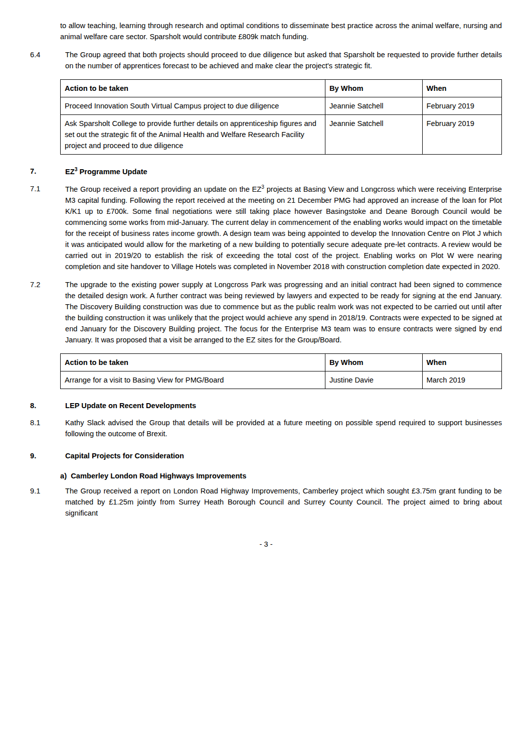to allow teaching, learning through research and optimal conditions to disseminate best practice across the animal welfare, nursing and animal welfare care sector. Sparsholt would contribute £809k match funding.
6.4
The Group agreed that both projects should proceed to due diligence but asked that Sparsholt be requested to provide further details on the number of apprentices forecast to be achieved and make clear the project's strategic fit.
| Action to be taken | By Whom | When |
| --- | --- | --- |
| Proceed Innovation South Virtual Campus project to due diligence | Jeannie Satchell | February 2019 |
| Ask Sparsholt College to provide further details on apprenticeship figures and set out the strategic fit of the Animal Health and Welfare Research Facility project and proceed to due diligence | Jeannie Satchell | February 2019 |
7. EZ3 Programme Update
7.1
The Group received a report providing an update on the EZ3 projects at Basing View and Longcross which were receiving Enterprise M3 capital funding. Following the report received at the meeting on 21 December PMG had approved an increase of the loan for Plot K/K1 up to £700k. Some final negotiations were still taking place however Basingstoke and Deane Borough Council would be commencing some works from mid-January. The current delay in commencement of the enabling works would impact on the timetable for the receipt of business rates income growth. A design team was being appointed to develop the Innovation Centre on Plot J which it was anticipated would allow for the marketing of a new building to potentially secure adequate pre-let contracts. A review would be carried out in 2019/20 to establish the risk of exceeding the total cost of the project. Enabling works on Plot W were nearing completion and site handover to Village Hotels was completed in November 2018 with construction completion date expected in 2020.
7.2
The upgrade to the existing power supply at Longcross Park was progressing and an initial contract had been signed to commence the detailed design work. A further contract was being reviewed by lawyers and expected to be ready for signing at the end January. The Discovery Building construction was due to commence but as the public realm work was not expected to be carried out until after the building construction it was unlikely that the project would achieve any spend in 2018/19. Contracts were expected to be signed at end January for the Discovery Building project. The focus for the Enterprise M3 team was to ensure contracts were signed by end January. It was proposed that a visit be arranged to the EZ sites for the Group/Board.
| Action to be taken | By Whom | When |
| --- | --- | --- |
| Arrange for a visit to Basing View for PMG/Board | Justine Davie | March 2019 |
8. LEP Update on Recent Developments
8.1
Kathy Slack advised the Group that details will be provided at a future meeting on possible spend required to support businesses following the outcome of Brexit.
9. Capital Projects for Consideration
a) Camberley London Road Highways Improvements
9.1
The Group received a report on London Road Highway Improvements, Camberley project which sought £3.75m grant funding to be matched by £1.25m jointly from Surrey Heath Borough Council and Surrey County Council. The project aimed to bring about significant
- 3 -